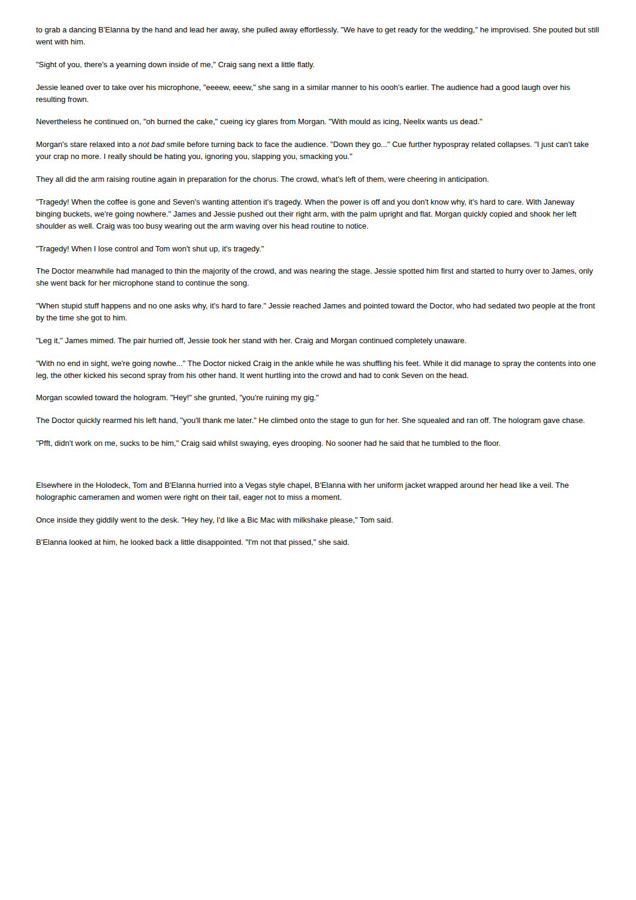to grab a dancing B'Elanna by the hand and lead her away, she pulled away effortlessly. "We have to get ready for the wedding," he improvised. She pouted but still went with him.
"Sight of you, there's a yearning down inside of me," Craig sang next a little flatly.
Jessie leaned over to take over his microphone, "eeeew, eeew," she sang in a similar manner to his oooh's earlier. The audience had a good laugh over his resulting frown.
Nevertheless he continued on, "oh burned the cake," cueing icy glares from Morgan. "With mould as icing, Neelix wants us dead."
Morgan's stare relaxed into a not bad smile before turning back to face the audience. "Down they go..." Cue further hypospray related collapses. "I just can't take your crap no more. I really should be hating you, ignoring you, slapping you, smacking you."
They all did the arm raising routine again in preparation for the chorus. The crowd, what's left of them, were cheering in anticipation.
"Tragedy! When the coffee is gone and Seven's wanting attention it's tragedy. When the power is off and you don't know why, it's hard to care. With Janeway binging buckets, we're going nowhere." James and Jessie pushed out their right arm, with the palm upright and flat. Morgan quickly copied and shook her left shoulder as well. Craig was too busy wearing out the arm waving over his head routine to notice.
"Tragedy! When I lose control and Tom won't shut up, it's tragedy."
The Doctor meanwhile had managed to thin the majority of the crowd, and was nearing the stage. Jessie spotted him first and started to hurry over to James, only she went back for her microphone stand to continue the song.
"When stupid stuff happens and no one asks why, it's hard to fare." Jessie reached James and pointed toward the Doctor, who had sedated two people at the front by the time she got to him.
"Leg it," James mimed. The pair hurried off, Jessie took her stand with her. Craig and Morgan continued completely unaware.
"With no end in sight, we're going nowhe..." The Doctor nicked Craig in the ankle while he was shuffling his feet. While it did manage to spray the contents into one leg, the other kicked his second spray from his other hand. It went hurtling into the crowd and had to conk Seven on the head.
Morgan scowled toward the hologram. "Hey!" she grunted, "you're ruining my gig."
The Doctor quickly rearmed his left hand, "you'll thank me later." He climbed onto the stage to gun for her. She squealed and ran off. The hologram gave chase.
"Pfft, didn't work on me, sucks to be him," Craig said whilst swaying, eyes drooping. No sooner had he said that he tumbled to the floor.
Elsewhere in the Holodeck, Tom and B'Elanna hurried into a Vegas style chapel, B'Elanna with her uniform jacket wrapped around her head like a veil. The holographic cameramen and women were right on their tail, eager not to miss a moment.
Once inside they giddily went to the desk. "Hey hey, I'd like a Bic Mac with milkshake please," Tom said.
B'Elanna looked at him, he looked back a little disappointed. "I'm not that pissed," she said.